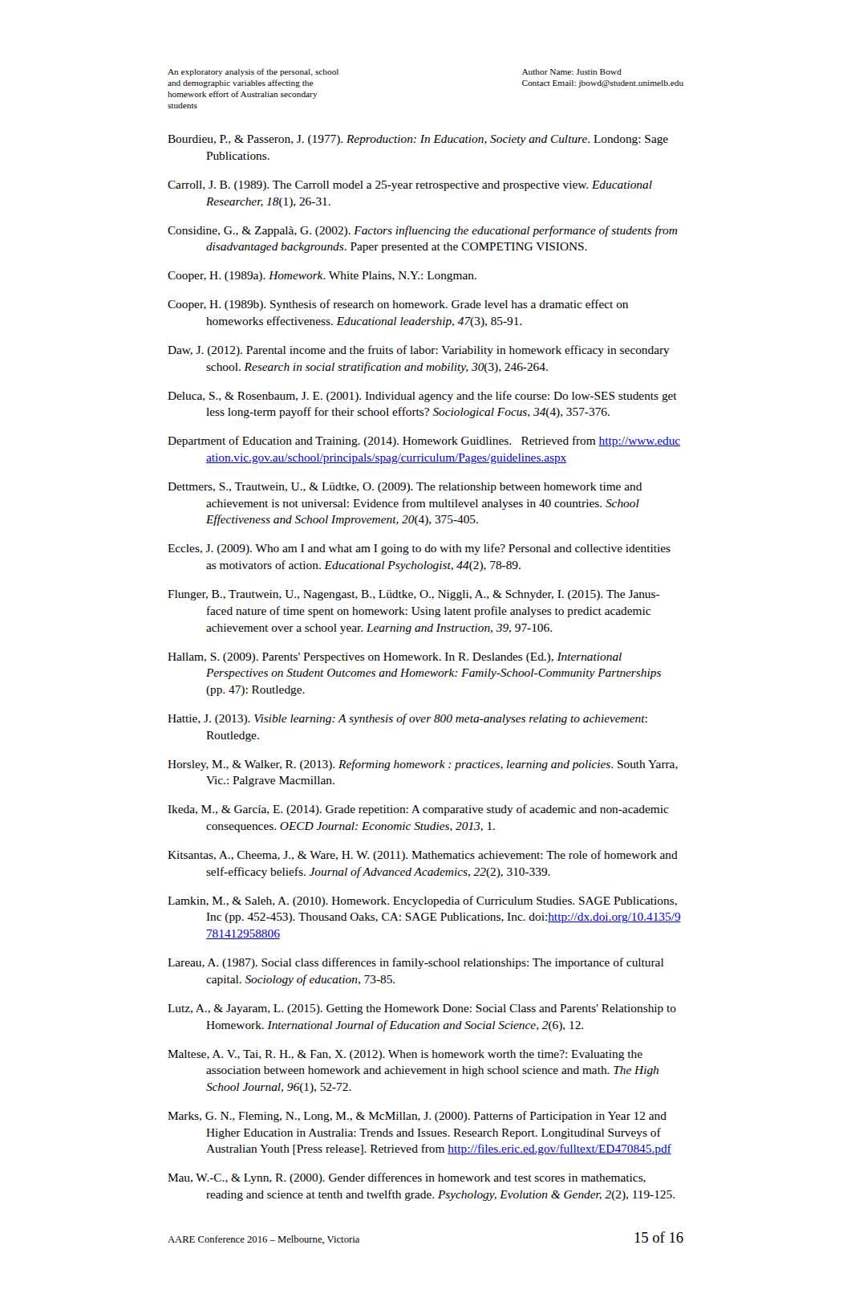An exploratory analysis of the personal, school
and demographic variables affecting the
homework effort of Australian secondary
students
Author Name: Justin Bowd
Contact Email: jbowd@student.unimelb.edu
Bourdieu, P., & Passeron, J. (1977). Reproduction: In Education, Society and Culture. Londong: Sage Publications.
Carroll, J. B. (1989). The Carroll model a 25-year retrospective and prospective view. Educational Researcher, 18(1), 26-31.
Considine, G., & Zappalà, G. (2002). Factors influencing the educational performance of students from disadvantaged backgrounds. Paper presented at the COMPETING VISIONS.
Cooper, H. (1989a). Homework. White Plains, N.Y.: Longman.
Cooper, H. (1989b). Synthesis of research on homework. Grade level has a dramatic effect on homeworks effectiveness. Educational leadership, 47(3), 85-91.
Daw, J. (2012). Parental income and the fruits of labor: Variability in homework efficacy in secondary school. Research in social stratification and mobility, 30(3), 246-264.
Deluca, S., & Rosenbaum, J. E. (2001). Individual agency and the life course: Do low-SES students get less long-term payoff for their school efforts? Sociological Focus, 34(4), 357-376.
Department of Education and Training. (2014). Homework Guidlines. Retrieved from http://www.education.vic.gov.au/school/principals/spag/curriculum/Pages/guidelines.aspx
Dettmers, S., Trautwein, U., & Lüdtke, O. (2009). The relationship between homework time and achievement is not universal: Evidence from multilevel analyses in 40 countries. School Effectiveness and School Improvement, 20(4), 375-405.
Eccles, J. (2009). Who am I and what am I going to do with my life? Personal and collective identities as motivators of action. Educational Psychologist, 44(2), 78-89.
Flunger, B., Trautwein, U., Nagengast, B., Lüdtke, O., Niggli, A., & Schnyder, I. (2015). The Janus-faced nature of time spent on homework: Using latent profile analyses to predict academic achievement over a school year. Learning and Instruction, 39, 97-106.
Hallam, S. (2009). Parents' Perspectives on Homework. In R. Deslandes (Ed.), International Perspectives on Student Outcomes and Homework: Family-School-Community Partnerships (pp. 47): Routledge.
Hattie, J. (2013). Visible learning: A synthesis of over 800 meta-analyses relating to achievement: Routledge.
Horsley, M., & Walker, R. (2013). Reforming homework : practices, learning and policies. South Yarra, Vic.: Palgrave Macmillan.
Ikeda, M., & García, E. (2014). Grade repetition: A comparative study of academic and non-academic consequences. OECD Journal: Economic Studies, 2013, 1.
Kitsantas, A., Cheema, J., & Ware, H. W. (2011). Mathematics achievement: The role of homework and self-efficacy beliefs. Journal of Advanced Academics, 22(2), 310-339.
Lamkin, M., & Saleh, A. (2010). Homework. Encyclopedia of Curriculum Studies. SAGE Publications, Inc (pp. 452-453). Thousand Oaks, CA: SAGE Publications, Inc. doi:http://dx.doi.org/10.4135/9781412958806
Lareau, A. (1987). Social class differences in family-school relationships: The importance of cultural capital. Sociology of education, 73-85.
Lutz, A., & Jayaram, L. (2015). Getting the Homework Done: Social Class and Parents' Relationship to Homework. International Journal of Education and Social Science, 2(6), 12.
Maltese, A. V., Tai, R. H., & Fan, X. (2012). When is homework worth the time?: Evaluating the association between homework and achievement in high school science and math. The High School Journal, 96(1), 52-72.
Marks, G. N., Fleming, N., Long, M., & McMillan, J. (2000). Patterns of Participation in Year 12 and Higher Education in Australia: Trends and Issues. Research Report. Longitudinal Surveys of Australian Youth [Press release]. Retrieved from http://files.eric.ed.gov/fulltext/ED470845.pdf
Mau, W.-C., & Lynn, R. (2000). Gender differences in homework and test scores in mathematics, reading and science at tenth and twelfth grade. Psychology, Evolution & Gender, 2(2), 119-125.
AARE Conference 2016 – Melbourne, Victoria
15 of 16